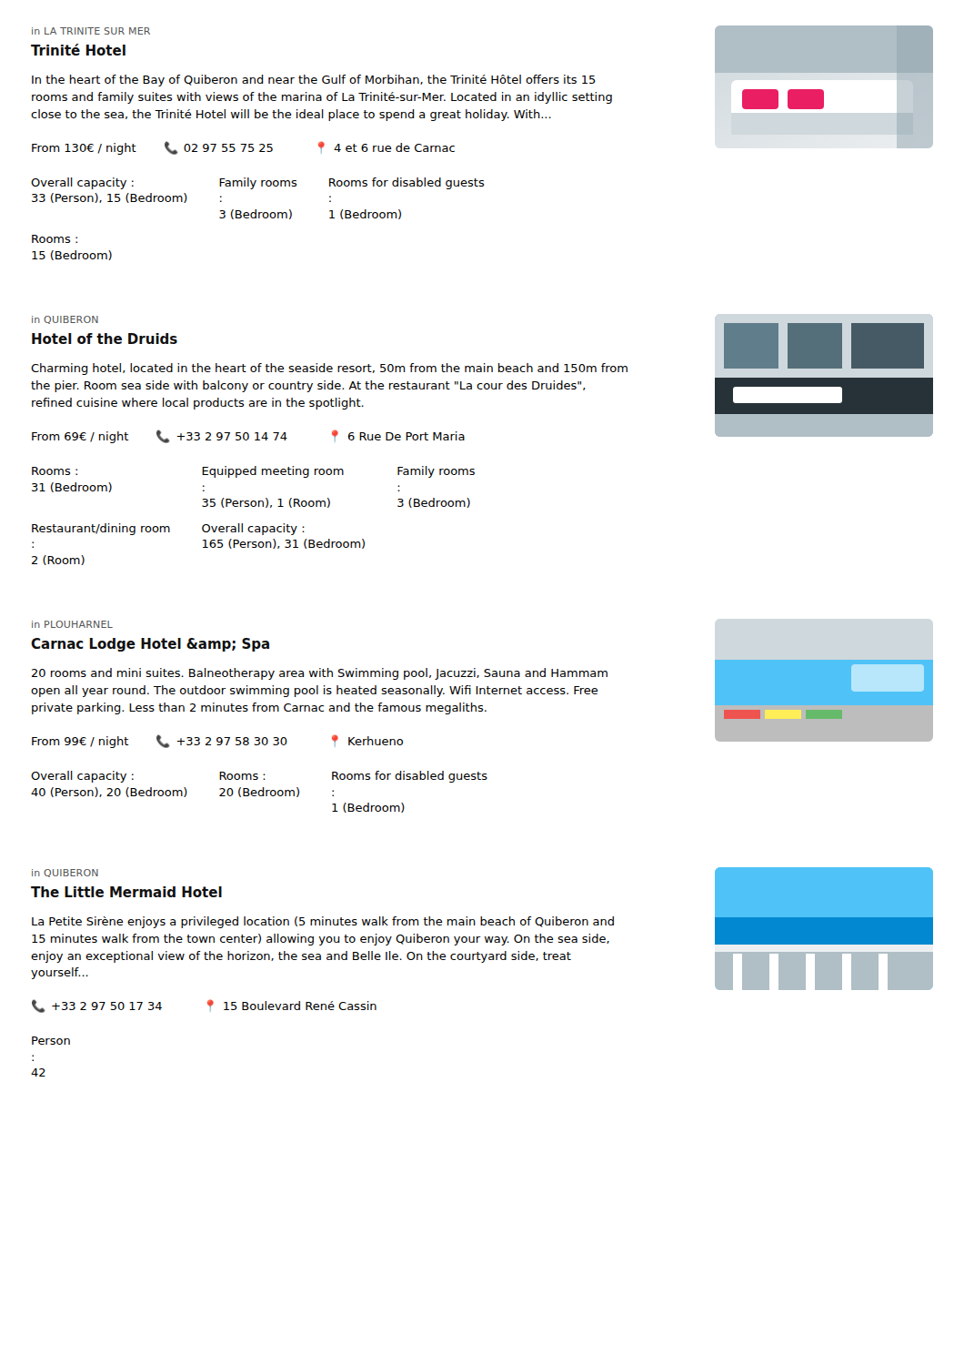in LA TRINITE SUR MER
Trinité Hotel
In the heart of the Bay of Quiberon and near the Gulf of Morbihan, the Trinité Hôtel offers its 15 rooms and family suites with views of the marina of La Trinité-sur-Mer. Located in an idyllic setting close to the sea, the Trinité Hotel will be the ideal place to spend a great holiday. With...
From 130€ / night 📞02 97 55 75 25 📍4 et 6 rue de Carnac
| Overall capacity : 33 (Person), 15 (Bedroom) | Family rooms : 3 (Bedroom) | Rooms for disabled guests : 1 (Bedroom) |
| Rooms : 15 (Bedroom) | | |
in QUIBERON
Hotel of the Druids
Charming hotel, located in the heart of the seaside resort, 50m from the main beach and 150m from the pier. Room sea side with balcony or country side. At the restaurant "La cour des Druides", refined cuisine where local products are in the spotlight.
From 69€ / night 📞+33 2 97 50 14 74 📍6 Rue De Port Maria
| Rooms : 31 (Bedroom) | Equipped meeting room : 35 (Person), 1 (Room) | Family rooms : 3 (Bedroom) |
| Restaurant/dining room : 2 (Room) | Overall capacity : 165 (Person), 31 (Bedroom) | |
in PLOUHARNEL
Carnac Lodge Hotel &amp; Spa
20 rooms and mini suites. Balneotherapy area with Swimming pool, Jacuzzi, Sauna and Hammam open all year round. The outdoor swimming pool is heated seasonally. Wifi Internet access. Free private parking. Less than 2 minutes from Carnac and the famous megaliths.
From 99€ / night 📞+33 2 97 58 30 30 📍Kerhueno
| Overall capacity : 40 (Person), 20 (Bedroom) | Rooms : 20 (Bedroom) | Rooms for disabled guests : 1 (Bedroom) |
in QUIBERON
The Little Mermaid Hotel
La Petite Sirène enjoys a privileged location (5 minutes walk from the main beach of Quiberon and 15 minutes walk from the town center) allowing you to enjoy Quiberon your way. On the sea side, enjoy an exceptional view of the horizon, the sea and Belle Ile. On the courtyard side, treat yourself...
📞+33 2 97 50 17 34 📍15 Boulevard René Cassin
| Person : 42 |